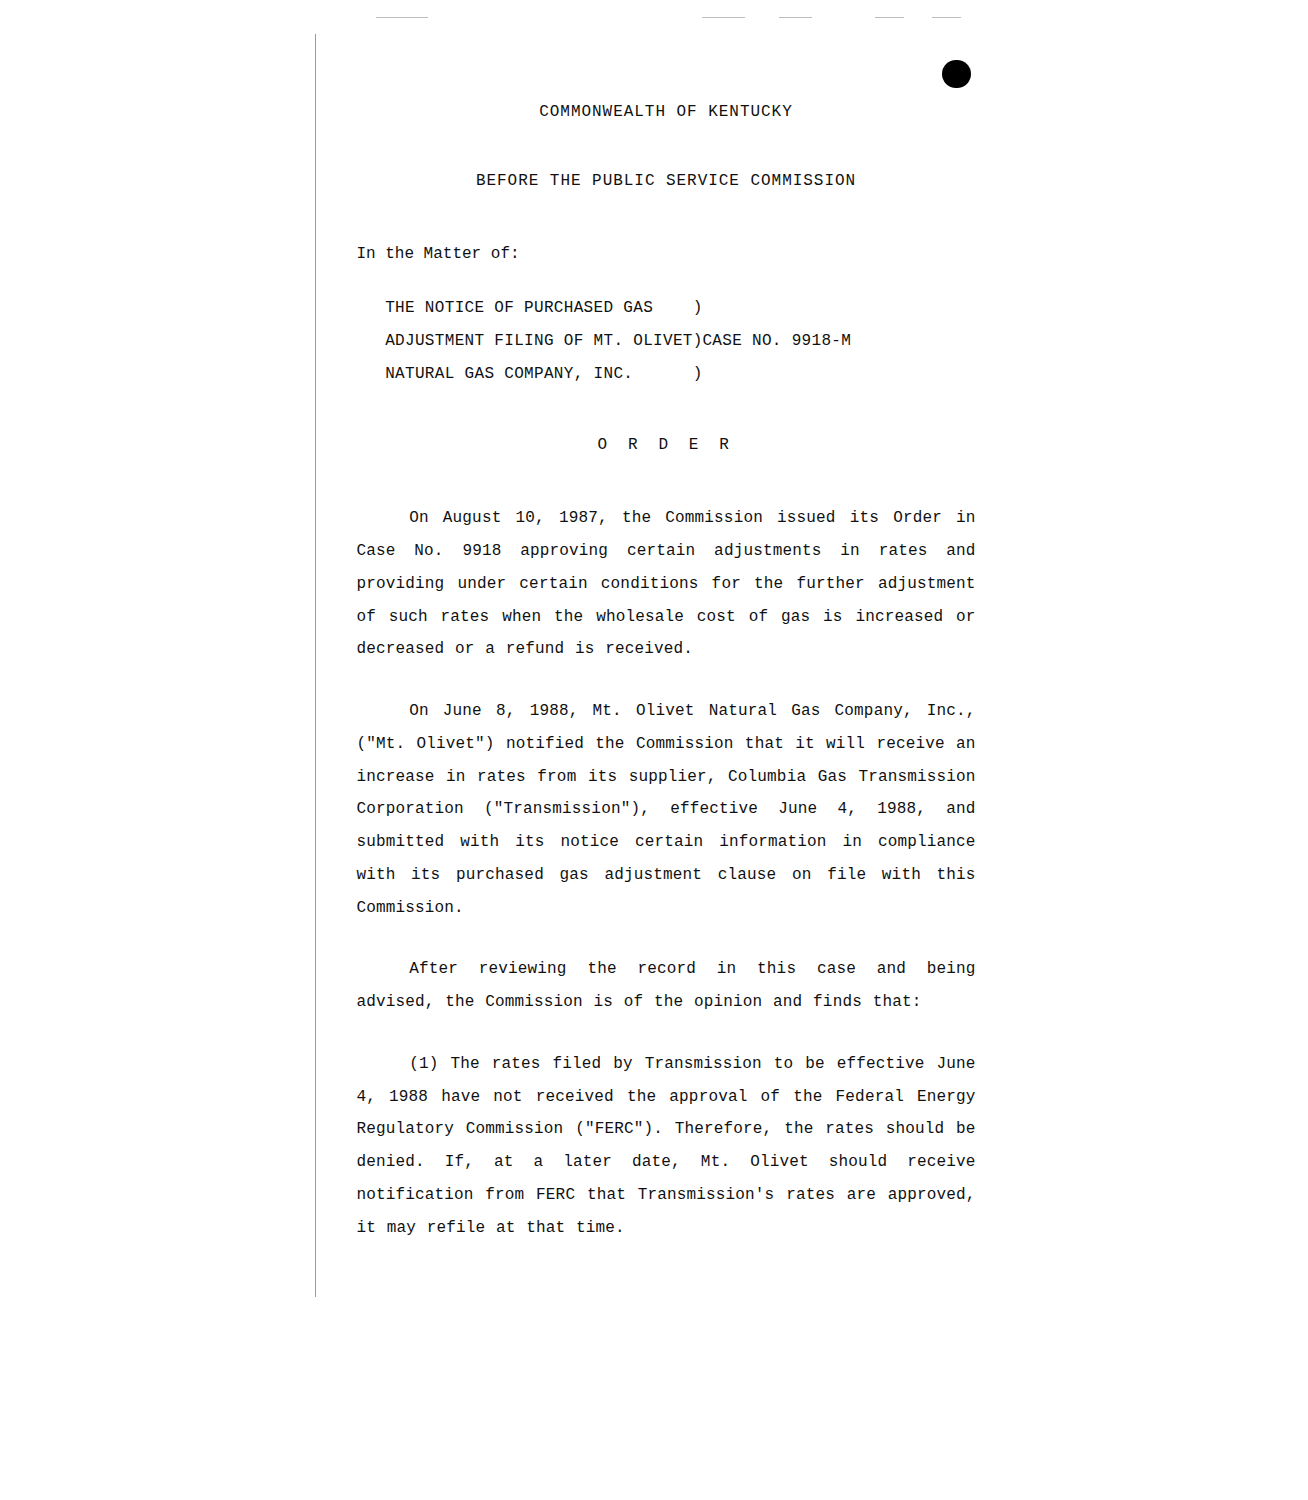COMMONWEALTH OF KENTUCKY
BEFORE THE PUBLIC SERVICE COMMISSION
In the Matter of:
| THE NOTICE OF PURCHASED GAS | ) | |
| ADJUSTMENT FILING OF MT. OLIVET | ) | CASE NO. 9918-M |
| NATURAL GAS COMPANY, INC. | ) | |
O R D E R
On August 10, 1987, the Commission issued its Order in Case No. 9918 approving certain adjustments in rates and providing under certain conditions for the further adjustment of such rates when the wholesale cost of gas is increased or decreased or a refund is received.
On June 8, 1988, Mt. Olivet Natural Gas Company, Inc., ("Mt. Olivet") notified the Commission that it will receive an increase in rates from its supplier, Columbia Gas Transmission Corporation ("Transmission"), effective June 4, 1988, and submitted with its notice certain information in compliance with its purchased gas adjustment clause on file with this Commission.
After reviewing the record in this case and being advised, the Commission is of the opinion and finds that:
(1) The rates filed by Transmission to be effective June 4, 1988 have not received the approval of the Federal Energy Regulatory Commission ("FERC"). Therefore, the rates should be denied. If, at a later date, Mt. Olivet should receive notification from FERC that Transmission's rates are approved, it may refile at that time.